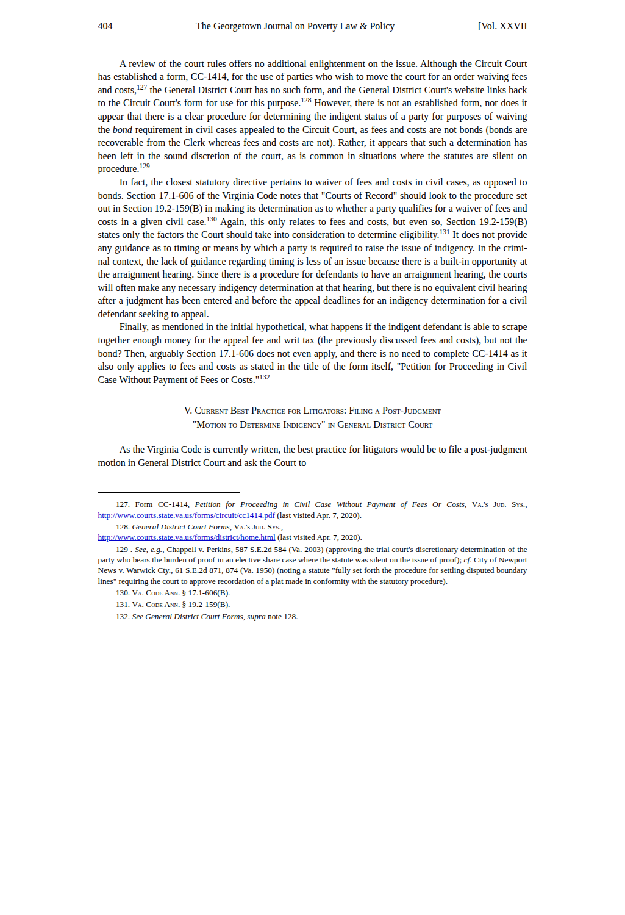404 The Georgetown Journal on Poverty Law & Policy [Vol. XXVII
A review of the court rules offers no additional enlightenment on the issue. Although the Circuit Court has established a form, CC-1414, for the use of parties who wish to move the court for an order waiving fees and costs,127 the General District Court has no such form, and the General District Court's website links back to the Circuit Court's form for use for this purpose.128 However, there is not an established form, nor does it appear that there is a clear procedure for determining the indigent status of a party for purposes of waiving the bond requirement in civil cases appealed to the Circuit Court, as fees and costs are not bonds (bonds are recoverable from the Clerk whereas fees and costs are not). Rather, it appears that such a determination has been left in the sound discretion of the court, as is common in situations where the statutes are silent on procedure.129
In fact, the closest statutory directive pertains to waiver of fees and costs in civil cases, as opposed to bonds. Section 17.1-606 of the Virginia Code notes that "Courts of Record" should look to the procedure set out in Section 19.2-159(B) in making its determination as to whether a party qualifies for a waiver of fees and costs in a given civil case.130 Again, this only relates to fees and costs, but even so, Section 19.2-159(B) states only the factors the Court should take into consideration to determine eligibility.131 It does not provide any guidance as to timing or means by which a party is required to raise the issue of indigency. In the criminal context, the lack of guidance regarding timing is less of an issue because there is a built-in opportunity at the arraignment hearing. Since there is a procedure for defendants to have an arraignment hearing, the courts will often make any necessary indigency determination at that hearing, but there is no equivalent civil hearing after a judgment has been entered and before the appeal deadlines for an indigency determination for a civil defendant seeking to appeal.
Finally, as mentioned in the initial hypothetical, what happens if the indigent defendant is able to scrape together enough money for the appeal fee and writ tax (the previously discussed fees and costs), but not the bond? Then, arguably Section 17.1-606 does not even apply, and there is no need to complete CC-1414 as it also only applies to fees and costs as stated in the title of the form itself, "Petition for Proceeding in Civil Case Without Payment of Fees or Costs."132
V. Current Best Practice for Litigators: Filing a Post-Judgment
"Motion to Determine Indigency" in General District Court
As the Virginia Code is currently written, the best practice for litigators would be to file a post-judgment motion in General District Court and ask the Court to
127. Form CC-1414, Petition for Proceeding in Civil Case Without Payment of Fees Or Costs, Va.'s Jud. Sys., http://www.courts.state.va.us/forms/circuit/cc1414.pdf (last visited Apr. 7, 2020).
128. General District Court Forms, Va.'s Jud. Sys.,
http://www.courts.state.va.us/forms/district/home.html (last visited Apr. 7, 2020).
129 . See, e.g., Chappell v. Perkins, 587 S.E.2d 584 (Va. 2003) (approving the trial court's discretionary determination of the party who bears the burden of proof in an elective share case where the statute was silent on the issue of proof); cf. City of Newport News v. Warwick Cty., 61 S.E.2d 871, 874 (Va. 1950) (noting a statute "fully set forth the procedure for settling disputed boundary lines" requiring the court to approve recordation of a plat made in conformity with the statutory procedure).
130. Va. Code Ann. § 17.1-606(B).
131. Va. Code Ann. § 19.2-159(B).
132. See General District Court Forms, supra note 128.